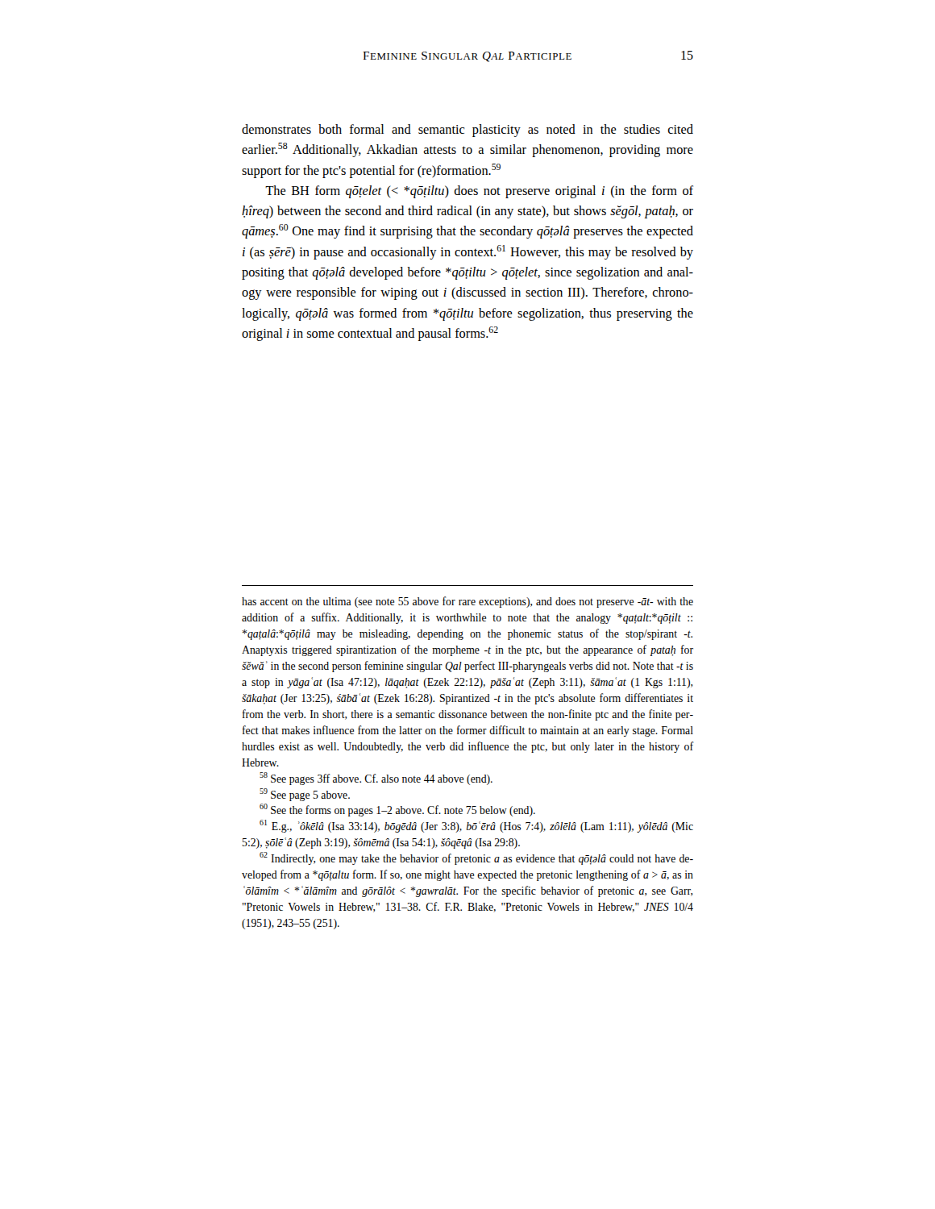FEMININE SINGULAR QAL PARTICIPLE 15
demonstrates both formal and semantic plasticity as noted in the studies cited earlier.58 Additionally, Akkadian attests to a similar phenomenon, providing more support for the ptc's potential for (re)formation.59
The BH form qōṭelet (< *qōṭiltu) does not preserve original i (in the form of ḥîreq) between the second and third radical (in any state), but shows sĕgōl, pataḥ, or qāmeṣ.60 One may find it surprising that the secondary qōṭəlâ preserves the expected i (as ṣērē) in pause and occasionally in context.61 However, this may be resolved by positing that qōṭəlâ developed before *qōṭiltu > qōṭelet, since segolization and analogy were responsible for wiping out i (discussed in section III). Therefore, chronologically, qōṭəlâ was formed from *qōṭiltu before segolization, thus preserving the original i in some contextual and pausal forms.62
has accent on the ultima (see note 55 above for rare exceptions), and does not preserve -āt- with the addition of a suffix. Additionally, it is worthwhile to note that the analogy *qaṭalt:*qōṭilt :: *qaṭalâ:*qōṭilâ may be misleading, depending on the phonemic status of the stop/spirant -t. Anaptyxis triggered spirantization of the morpheme -t in the ptc, but the appearance of pataḥ for šĕwăʾ in the second person feminine singular Qal perfect III-pharyngeals verbs did not. Note that -t is a stop in yāgaʿat (Isa 47:12), lāqaḥat (Ezek 22:12), pāšaʿat (Zeph 3:11), šāmaʿat (1 Kgs 1:11), šākaḥat (Jer 13:25), śābāʿat (Ezek 16:28). Spirantized -t in the ptc's absolute form differentiates it from the verb. In short, there is a semantic dissonance between the non-finite ptc and the finite perfect that makes influence from the latter on the former difficult to maintain at an early stage. Formal hurdles exist as well. Undoubtedly, the verb did influence the ptc, but only later in the history of Hebrew.
58 See pages 3ff above. Cf. also note 44 above (end).
59 See page 5 above.
60 See the forms on pages 1–2 above. Cf. note 75 below (end).
61 E.g., ʾôkēlâ (Isa 33:14), bōgēdâ (Jer 3:8), bōʿērâ (Hos 7:4), zôlēlâ (Lam 1:11), yôlēdâ (Mic 5:2), ṣōlēʿâ (Zeph 3:19), šômēmâ (Isa 54:1), šôqēqâ (Isa 29:8).
62 Indirectly, one may take the behavior of pretonic a as evidence that qōṭəlâ could not have developed from a *qōṭaltu form. If so, one might have expected the pretonic lengthening of a > ā, as in ʿōlāmîm < *ʿălāmîm and gōrālôt < *gawralāt. For the specific behavior of pretonic a, see Garr, "Pretonic Vowels in Hebrew," 131–38. Cf. F.R. Blake, "Pretonic Vowels in Hebrew," JNES 10/4 (1951), 243–55 (251).